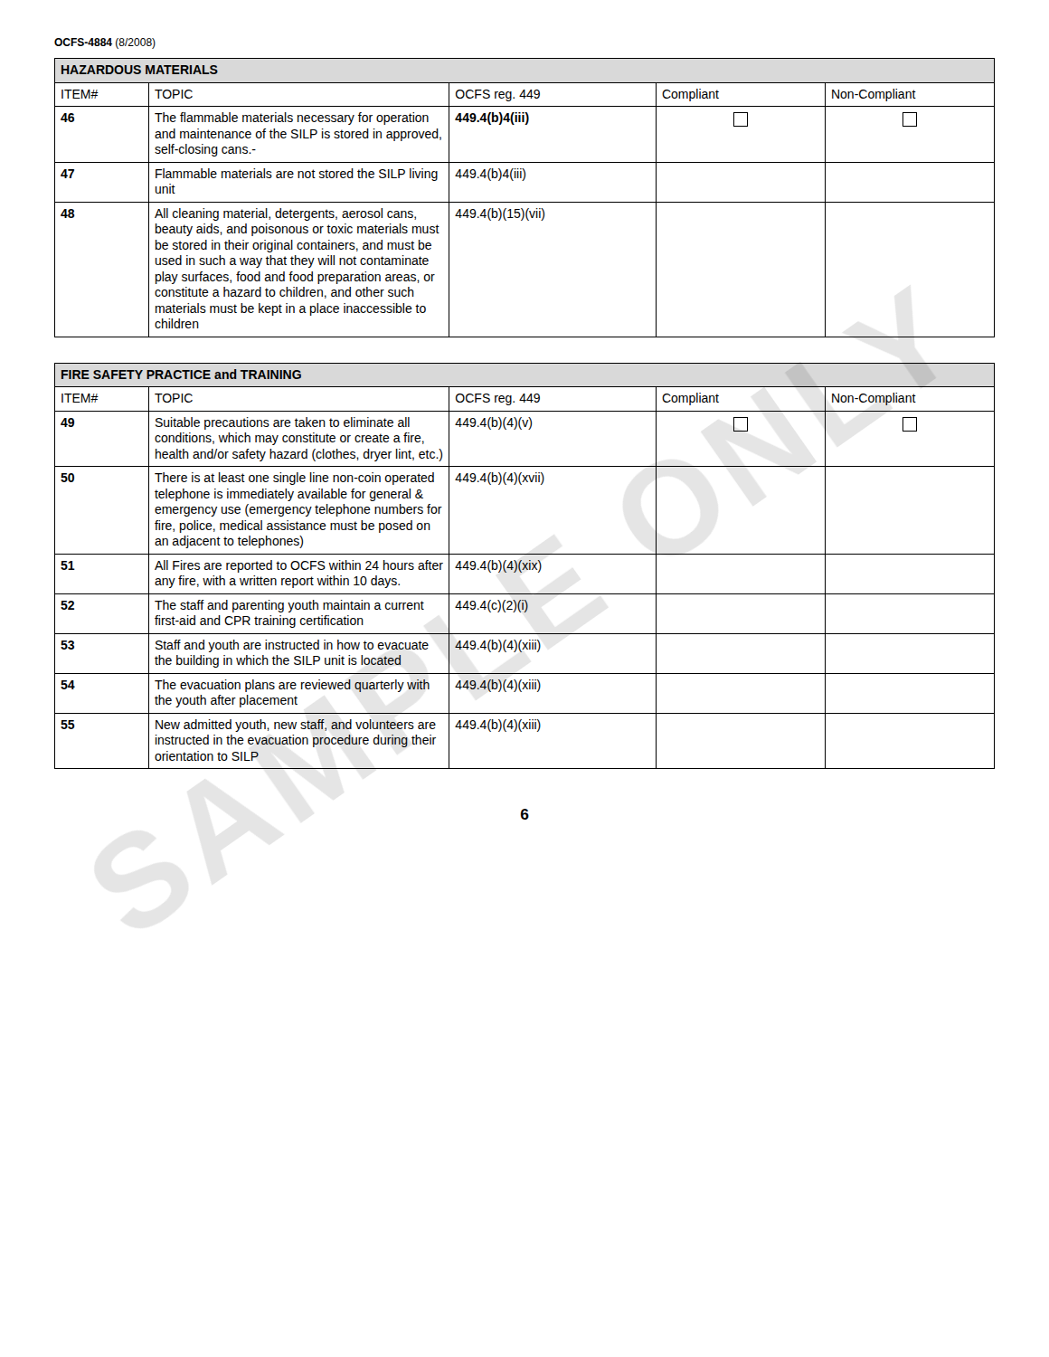SAMPLE ONLY
OCFS-4884 (8/2008)
| HAZARDOUS MATERIALS |
| ITEM# | TOPIC | OCFS reg. 449 | Compliant | Non-Compliant |
| 46 | The flammable materials necessary for operation and maintenance of the SILP is stored in approved, self-closing cans.- | 449.4(b)4(iii) | | |
| 47 | Flammable materials are not stored the SILP living unit | 449.4(b)4(iii) | | |
| 48 | All cleaning material, detergents, aerosol cans, beauty aids, and poisonous or toxic materials must be stored in their original containers, and must be used in such a way that they will not contaminate play surfaces, food and food preparation areas, or constitute a hazard to children, and other such materials must be kept in a place inaccessible to children | 449.4(b)(15)(vii) | | |
| FIRE SAFETY PRACTICE and TRAINING |
| ITEM# | TOPIC | OCFS reg. 449 | Compliant | Non-Compliant |
| 49 | Suitable precautions are taken to eliminate all conditions, which may constitute or create a fire, health and/or safety hazard (clothes, dryer lint, etc.) | 449.4(b)(4)(v) | | |
| 50 | There is at least one single line non-coin operated telephone is immediately available for general & emergency use (emergency telephone numbers for fire, police, medical assistance must be posed on an adjacent to telephones) | 449.4(b)(4)(xvii) | | |
| 51 | All Fires are reported to OCFS within 24 hours after any fire, with a written report within 10 days. | 449.4(b)(4)(xix) | | |
| 52 | The staff and parenting youth maintain a current first-aid and CPR training certification | 449.4(c)(2)(i) | | |
| 53 | Staff and youth are instructed in how to evacuate the building in which the SILP unit is located | 449.4(b)(4)(xiii) | | |
| 54 | The evacuation plans are reviewed quarterly with the youth after placement | 449.4(b)(4)(xiii) | | |
| 55 | New admitted youth, new staff, and volunteers are instructed in the evacuation procedure during their orientation to SILP | 449.4(b)(4)(xiii) | | |
6